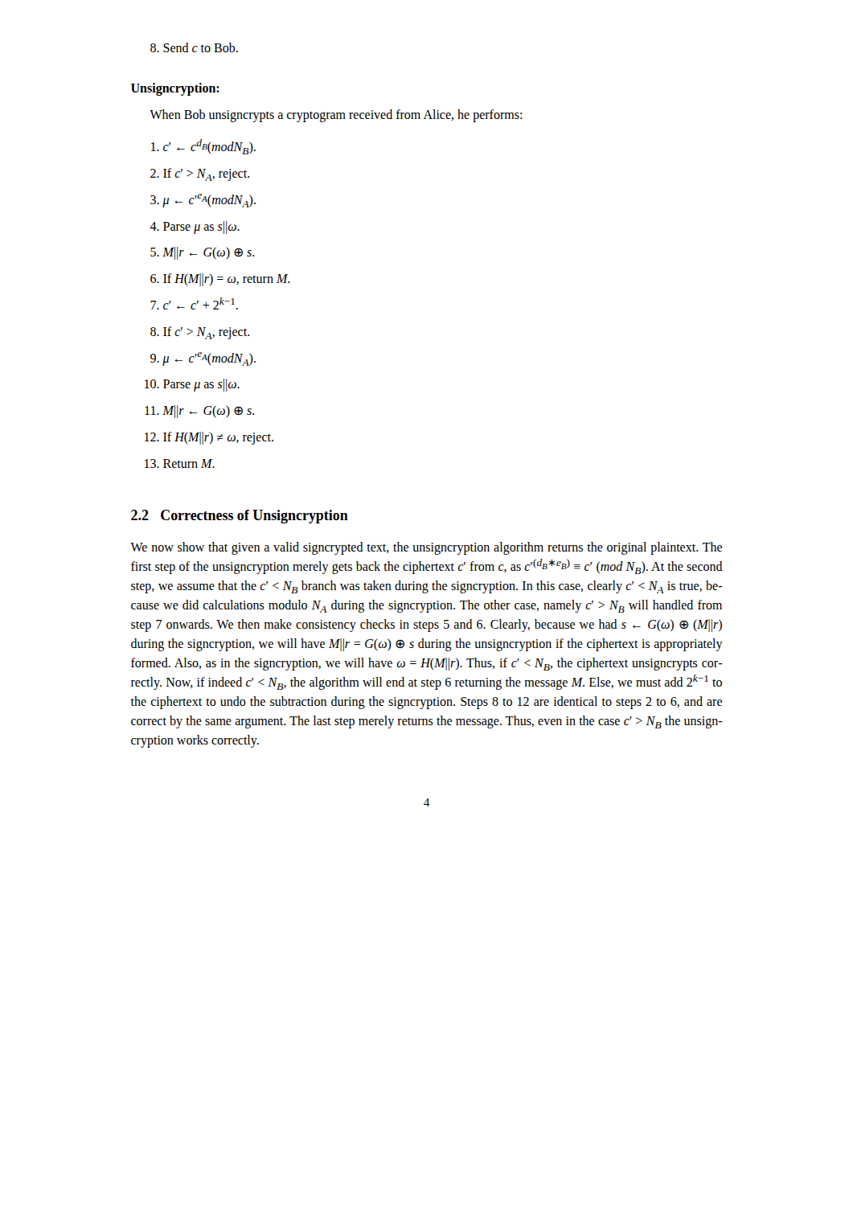Send c to Bob.
Unsigncryption:
When Bob unsigncrypts a cryptogram received from Alice, he performs:
c′ ← cdB(modNB).
If c′ > NA, reject.
μ ← c′eA(modNA).
Parse μ as s||ω.
M||r ← G(ω) ⊕ s.
If H(M||r) = ω, return M.
c′ ← c′ + 2k−1.
If c′ > NA, reject.
μ ← c′eA(modNA).
Parse μ as s||ω.
M||r ← G(ω) ⊕ s.
If H(M||r) ≠ ω, reject.
Return M.
2.2 Correctness of Unsigncryption
We now show that given a valid signcrypted text, the unsigncryption algorithm returns the original plaintext. The first step of the unsigncryption merely gets back the ciphertext c′ from c, as c′(dB∗eB) ≡ c′ (mod NB). At the second step, we assume that the c′ < NB branch was taken during the signcryption. In this case, clearly c′ < NA is true, because we did calculations modulo NA during the signcryption. The other case, namely c′ > NB will handled from step 7 onwards. We then make consistency checks in steps 5 and 6. Clearly, because we had s ← G(ω) ⊕ (M||r) during the signcryption, we will have M||r = G(ω) ⊕ s during the unsigncryption if the ciphertext is appropriately formed. Also, as in the signcryption, we will have ω = H(M||r). Thus, if c′ < NB, the ciphertext unsigncrypts correctly. Now, if indeed c′ < NB, the algorithm will end at step 6 returning the message M. Else, we must add 2k−1 to the ciphertext to undo the subtraction during the signcryption. Steps 8 to 12 are identical to steps 2 to 6, and are correct by the same argument. The last step merely returns the message. Thus, even in the case c′ > NB the unsigncryption works correctly.
4